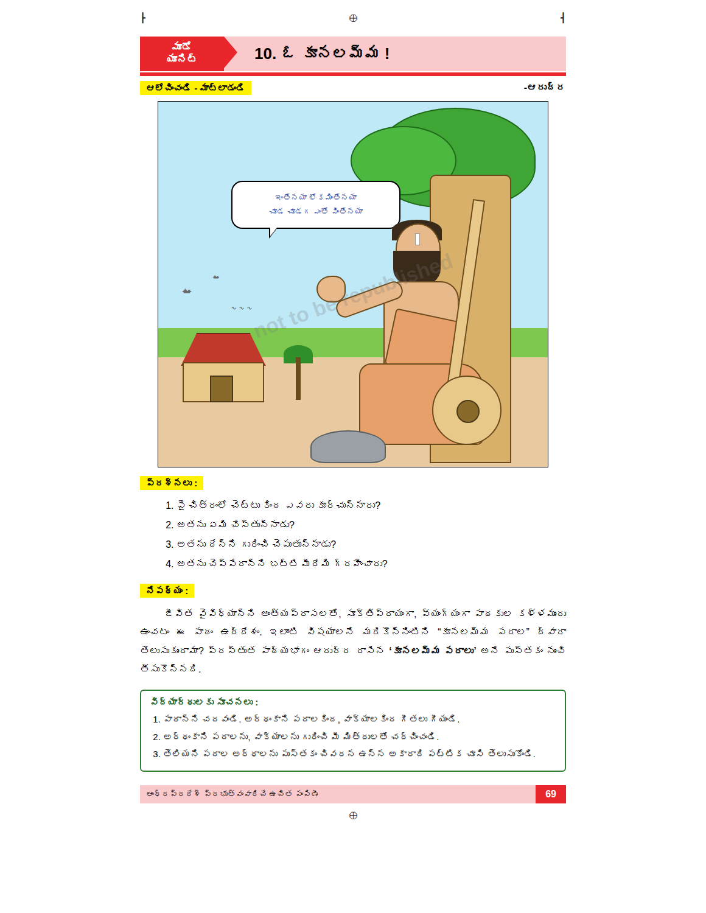┣ ⨁ ┫
మూడో
యూనిట్
10. ఓ కూనలమ్మ !
ఆలోచించండి - మాట్లాడండి -ఆరుద్ర
☁ ☁
ఇంతేనయా లోకమింతేనయా
చూడ చూడగ ఎంతో వింతేనయా
∿∿∿
not to be republished
ప్రశ్నలు :
పై చిత్రంలో చెట్టు కింద ఎవరు కూర్చున్నారు?
అతను ఏమి చేస్తున్నాడు?
అతను దేన్ని గురించి చెపుతున్నాడు?
అతను చెప్పేదాన్ని బట్టి మీరేమి గ్రహించారు?
నేపథ్యం :
జీవిత వైవిధ్యాన్ని అంత్యప్రాసలతో, సూక్తిప్రాయంగా, వ్యంగ్యంగా పాఠకుల కళ్ళముందు ఉంచటం ఈ పాఠం ఉద్దేశం. ఇలాంటి విషయాలనే మరికొన్నింటిని “కూనలమ్మ పదాల” ద్వారా తెలుసుకుందామా? ప్రస్తుత పాఠ్యభాగం ఆరుద్ర రాసిన ‘కూనలమ్మ పదాలు’ అనే పుస్తకం నుంచి తీసుకొన్నది.
విద్యార్థులకు సూచనలు :
పాఠాన్ని చదవండి. అర్థంకాని పదాలకింద, వాక్యాలకింద గీతలు గీయండి.
అర్థంకాని పదాలను, వాక్యాలను గురించి మీ మిత్రులతో చర్చించండి.
తెలియని పదాల అర్థాలను పుస్తకం చివరన ఉన్న అకారాది పట్టిక చూసి తెలుసుకోండి.
ఆంధ్రప్రదేశ్ ప్రభుత్వంవారిచే ఉచిత పంపిణీ
69
⨁